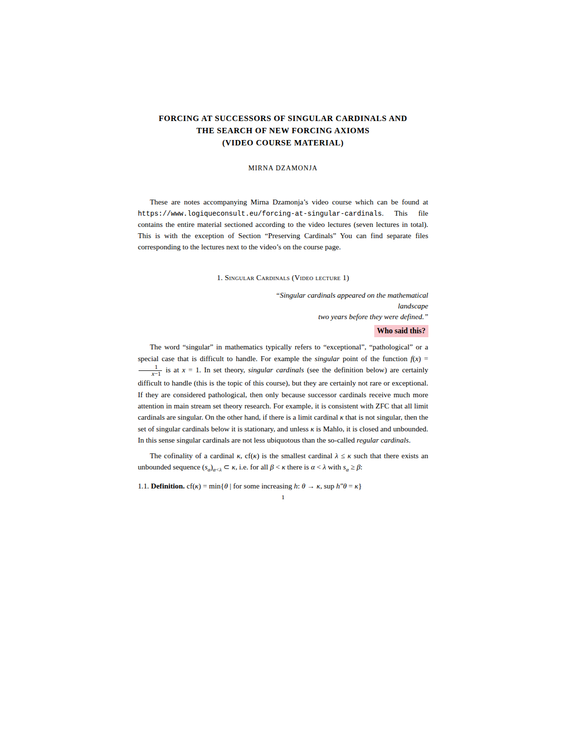Forcing at Successors of Singular Cardinals and
the Search of New Forcing Axioms
(Video Course Material)
Mirna Dzamonja
These are notes accompanying Mirna Dzamonja’s video course which can be found at https://www.logiqueconsult.eu/forcing-at-singular-cardinals. This file contains the entire material sectioned according to the video lectures (seven lectures in total). This is with the exception of Section “Preserving Cardinals” You can find separate files corresponding to the lectures next to the video’s on the course page.
1. Singular Cardinals (Video lecture 1)
“Singular cardinals appeared on the mathematical landscape
two years before they were defined.”
Who said this?
The word “singular” in mathematics typically refers to “exceptional”, “pathological” or a special case that is difficult to handle. For example the singular point of the function f(x) = 1 x−1 is at x = 1. In set theory, singular cardinals (see the definition below) are certainly difficult to handle (this is the topic of this course), but they are certainly not rare or exceptional. If they are considered pathological, then only because successor cardinals receive much more attention in main stream set theory research. For example, it is consistent with ZFC that all limit cardinals are singular. On the other hand, if there is a limit cardinal κ that is not singular, then the set of singular cardinals below it is stationary, and unless κ is Mahlo, it is closed and unbounded. In this sense singular cardinals are not less ubiquotous than the so-called regular cardinals.
The cofinality of a cardinal κ, cf(κ) is the smallest cardinal λ ≤ κ such that there exists an unbounded sequence (sα)α<λ ⊂ κ, i.e. for all β < κ there is α < λ with sα ≥ β:
1.1. Definition. cf(κ) = min{θ | for some increasing h: θ → κ, sup h″θ = κ}
1